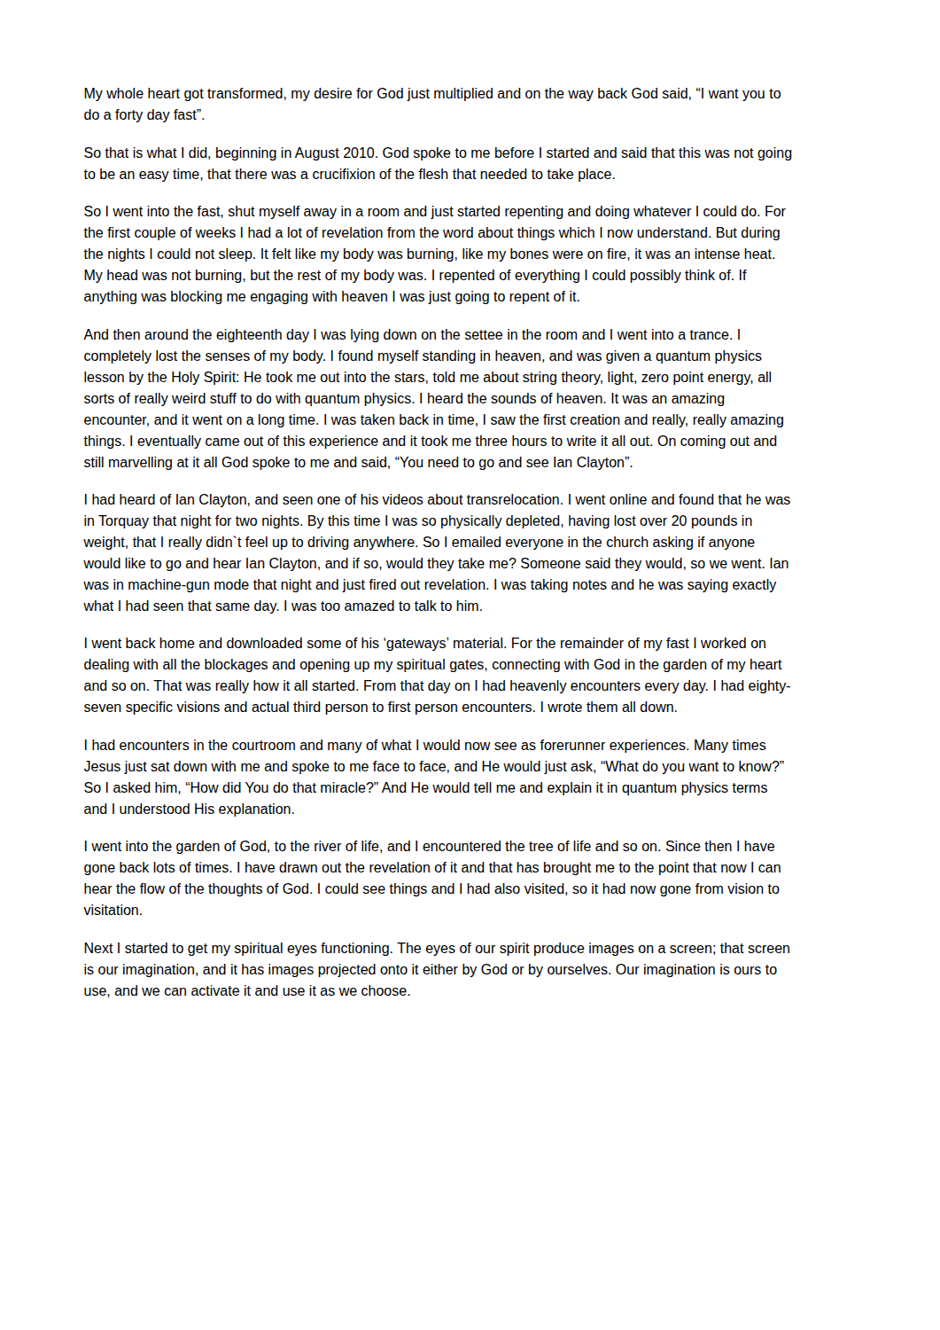My whole heart got transformed, my desire for God just multiplied and on the way back God said, “I want you to do a forty day fast”.
So that is what I did, beginning in August 2010. God spoke to me before I started and said that this was not going to be an easy time, that there was a crucifixion of the flesh that needed to take place.
So I went into the fast, shut myself away in a room and just started repenting and doing whatever I could do. For the first couple of weeks I had a lot of revelation from the word about things which I now understand. But during the nights I could not sleep. It felt like my body was burning, like my bones were on fire, it was an intense heat. My head was not burning, but the rest of my body was. I repented of everything I could possibly think of. If anything was blocking me engaging with heaven I was just going to repent of it.
And then around the eighteenth day I was lying down on the settee in the room and I went into a trance. I completely lost the senses of my body. I found myself standing in heaven, and was given a quantum physics lesson by the Holy Spirit: He took me out into the stars, told me about string theory, light, zero point energy, all sorts of really weird stuff to do with quantum physics. I heard the sounds of heaven. It was an amazing encounter, and it went on a long time. I was taken back in time, I saw the first creation and really, really amazing things. I eventually came out of this experience and it took me three hours to write it all out. On coming out and still marvelling at it all God spoke to me and said, “You need to go and see Ian Clayton”.
I had heard of Ian Clayton, and seen one of his videos about transrelocation. I went online and found that he was in Torquay that night for two nights. By this time I was so physically depleted, having lost over 20 pounds in weight, that I really didn`t feel up to driving anywhere. So I emailed everyone in the church asking if anyone would like to go and hear Ian Clayton, and if so, would they take me? Someone said they would, so we went. Ian was in machine-gun mode that night and just fired out revelation. I was taking notes and he was saying exactly what I had seen that same day. I was too amazed to talk to him.
I went back home and downloaded some of his ‘gateways’ material. For the remainder of my fast I worked on dealing with all the blockages and opening up my spiritual gates, connecting with God in the garden of my heart and so on. That was really how it all started. From that day on I had heavenly encounters every day. I had eighty-seven specific visions and actual third person to first person encounters. I wrote them all down.
I had encounters in the courtroom and many of what I would now see as forerunner experiences. Many times Jesus just sat down with me and spoke to me face to face, and He would just ask, “What do you want to know?” So I asked him, “How did You do that miracle?” And He would tell me and explain it in quantum physics terms and I understood His explanation.
I went into the garden of God, to the river of life, and I encountered the tree of life and so on. Since then I have gone back lots of times. I have drawn out the revelation of it and that has brought me to the point that now I can hear the flow of the thoughts of God. I could see things and I had also visited, so it had now gone from vision to visitation.
Next I started to get my spiritual eyes functioning. The eyes of our spirit produce images on a screen; that screen is our imagination, and it has images projected onto it either by God or by ourselves. Our imagination is ours to use, and we can activate it and use it as we choose.